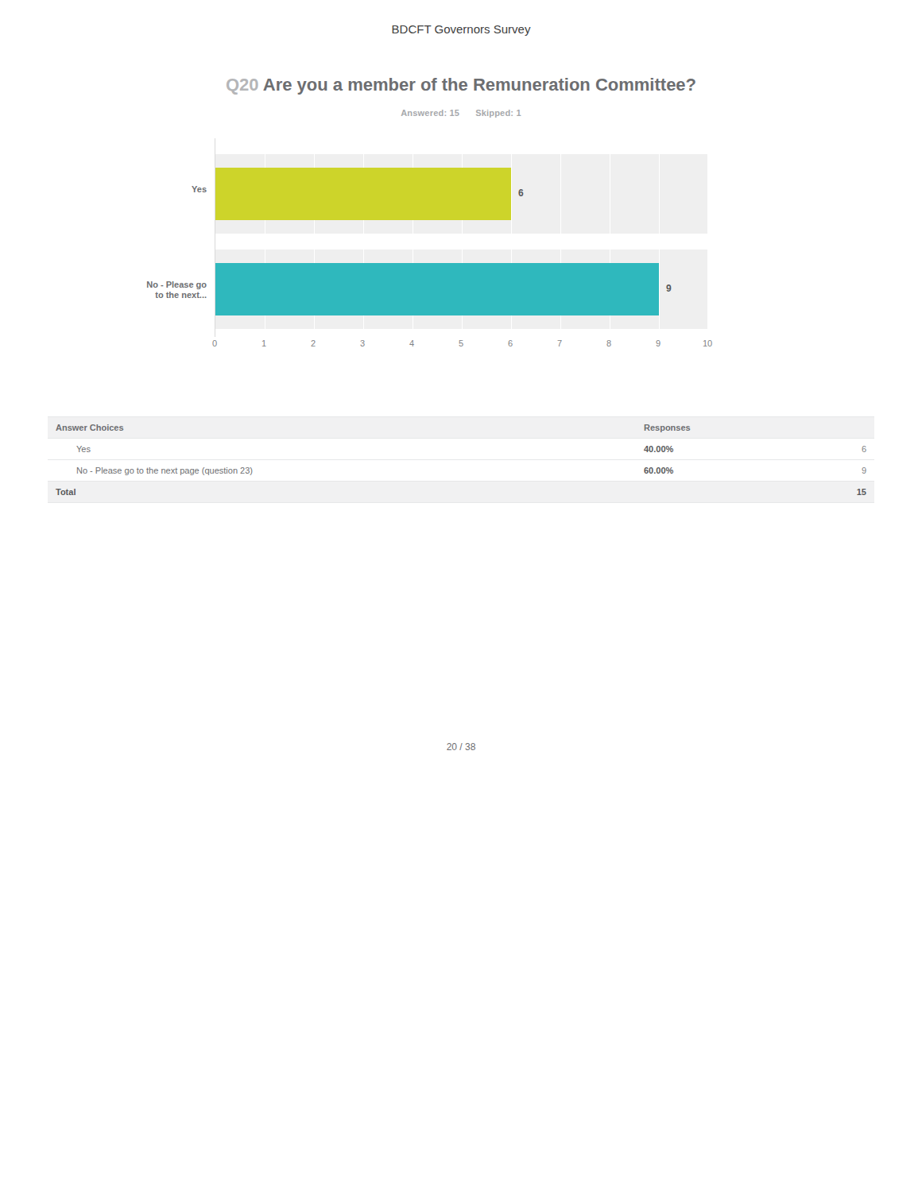BDCFT Governors Survey
Q20 Are you a member of the Remuneration Committee?
Answered: 15 Skipped: 1
Yes
No - Please go
to the next...
6
9
0 1 2 3 4 5 6 7 8 9 10
Q20 response breakdown
| Answer Choices | Responses |
| --- | --- |
| Yes | 40.00% | 6 |
| No - Please go to the next page (question 23) | 60.00% | 9 |
| Total | | 15 |
20 / 38